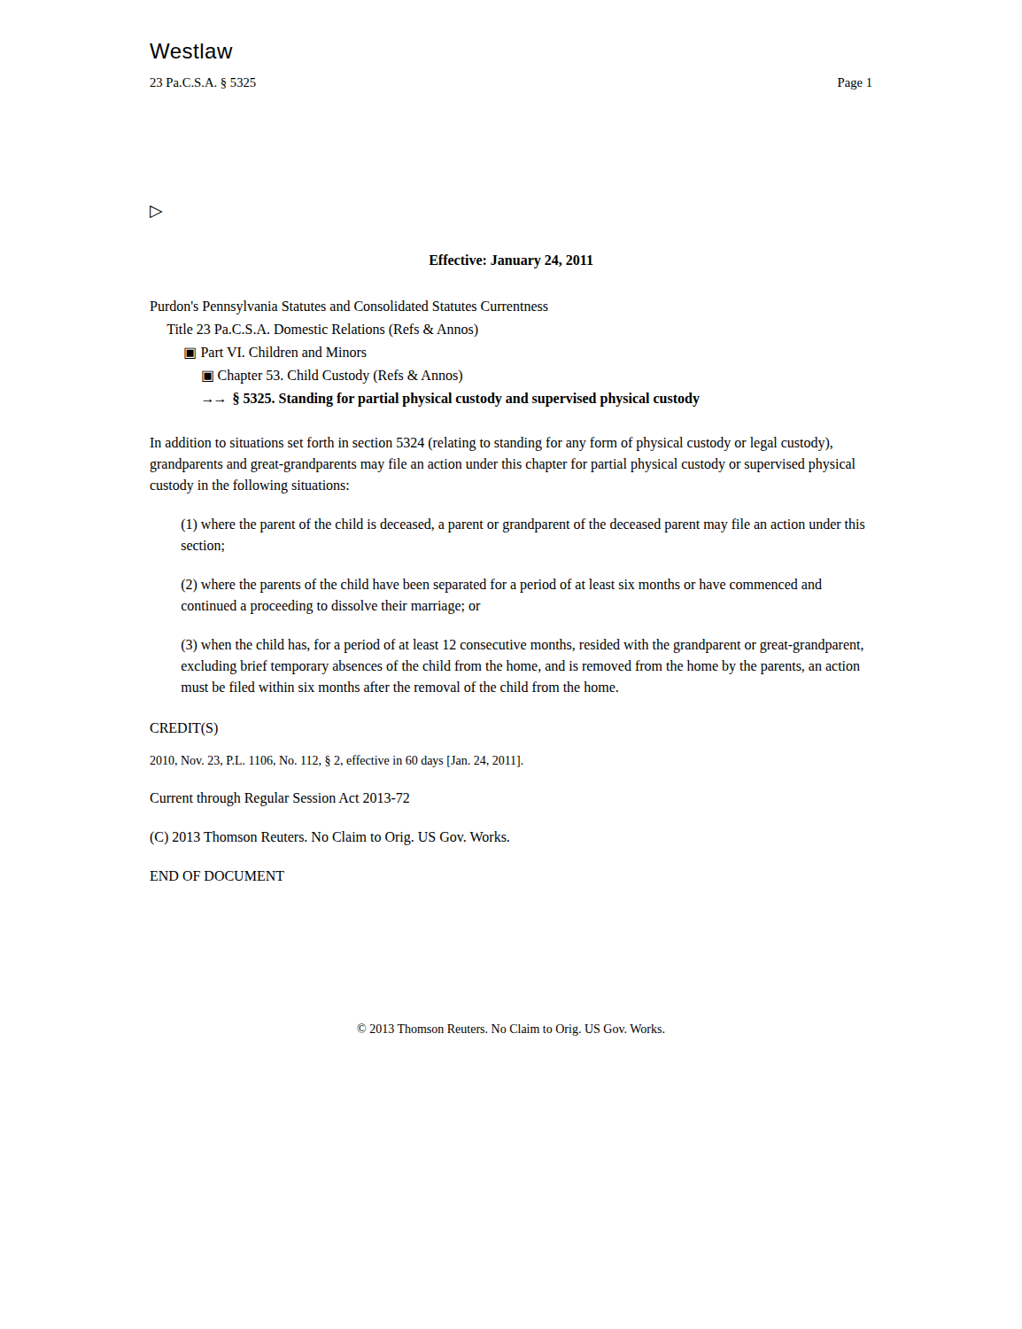Westlaw
23 Pa.C.S.A. § 5325 Page 1
▷
Effective: January 24, 2011
Purdon's Pennsylvania Statutes and Consolidated Statutes Currentness
Title 23 Pa.C.S.A. Domestic Relations (Refs & Annos)
▣ Part VI. Children and Minors
▣ Chapter 53. Child Custody (Refs & Annos)
→→ § 5325. Standing for partial physical custody and supervised physical custody
In addition to situations set forth in section 5324 (relating to standing for any form of physical custody or legal custody), grandparents and great-grandparents may file an action under this chapter for partial physical custody or supervised physical custody in the following situations:
(1) where the parent of the child is deceased, a parent or grandparent of the deceased parent may file an action under this section;
(2) where the parents of the child have been separated for a period of at least six months or have commenced and continued a proceeding to dissolve their marriage; or
(3) when the child has, for a period of at least 12 consecutive months, resided with the grandparent or great-grandparent, excluding brief temporary absences of the child from the home, and is removed from the home by the parents, an action must be filed within six months after the removal of the child from the home.
CREDIT(S)
2010, Nov. 23, P.L. 1106, No. 112, § 2, effective in 60 days [Jan. 24, 2011].
Current through Regular Session Act 2013-72
(C) 2013 Thomson Reuters. No Claim to Orig. US Gov. Works.
END OF DOCUMENT
© 2013 Thomson Reuters. No Claim to Orig. US Gov. Works.